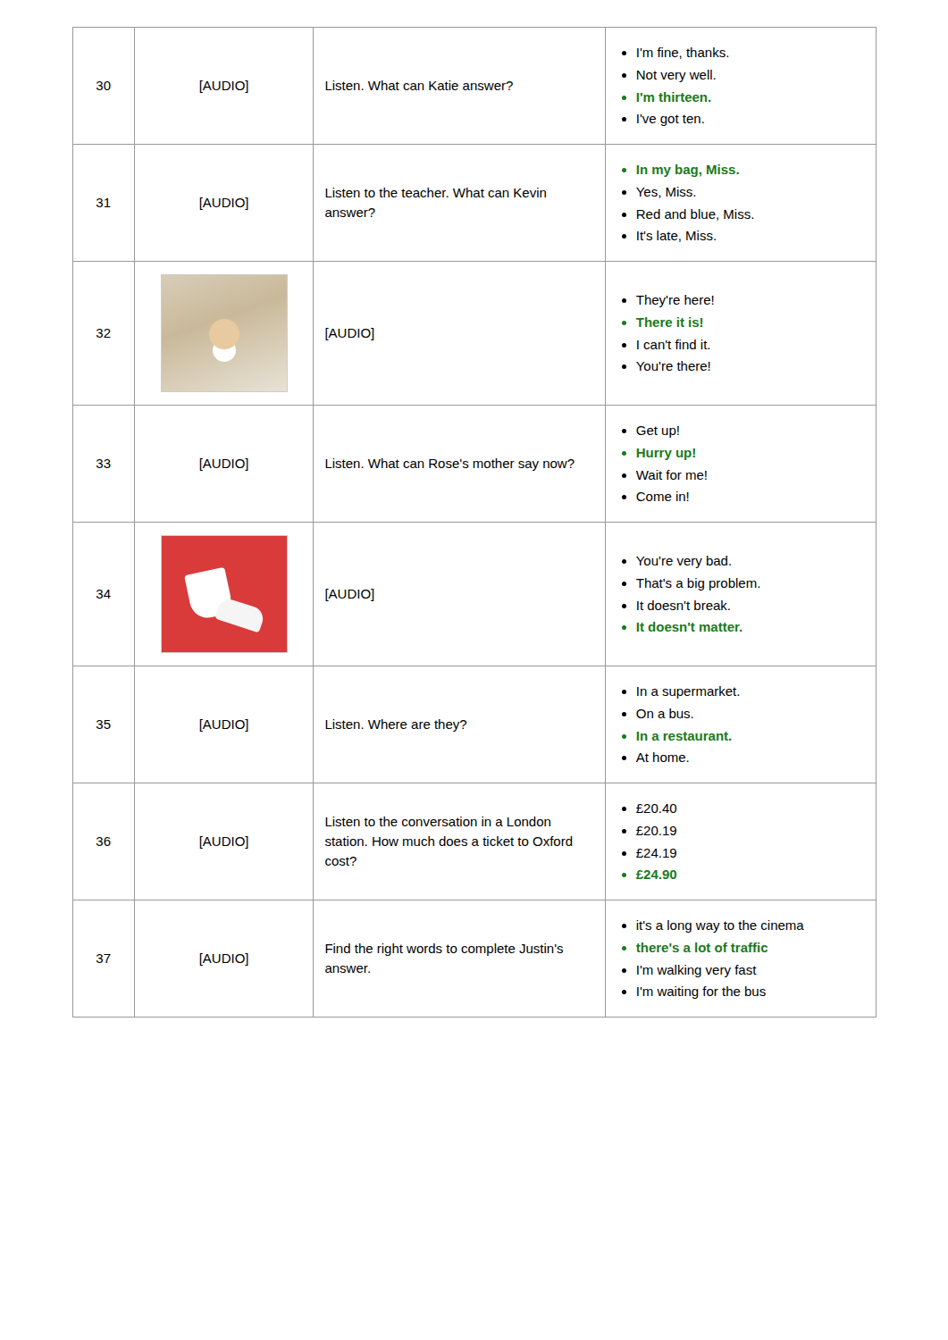| 30 | [AUDIO] | Listen. What can Katie answer? | I'm fine, thanks. Not very well. I'm thirteen. I've got ten. |
| 31 | [AUDIO] | Listen to the teacher. What can Kevin answer? | In my bag, Miss. Yes, Miss. Red and blue, Miss. It's late, Miss. |
| 32 | | [AUDIO] | They're here! There it is! I can't find it. You're there! |
| 33 | [AUDIO] | Listen. What can Rose's mother say now? | Get up! Hurry up! Wait for me! Come in! |
| 34 | | [AUDIO] | You're very bad. That's a big problem. It doesn't break. It doesn't matter. |
| 35 | [AUDIO] | Listen. Where are they? | In a supermarket. On a bus. In a restaurant. At home. |
| 36 | [AUDIO] | Listen to the conversation in a London station. How much does a ticket to Oxford cost? | £20.40 £20.19 £24.19 £24.90 |
| 37 | [AUDIO] | Find the right words to complete Justin's answer. | it's a long way to the cinema there's a lot of traffic I'm walking very fast I'm waiting for the bus |